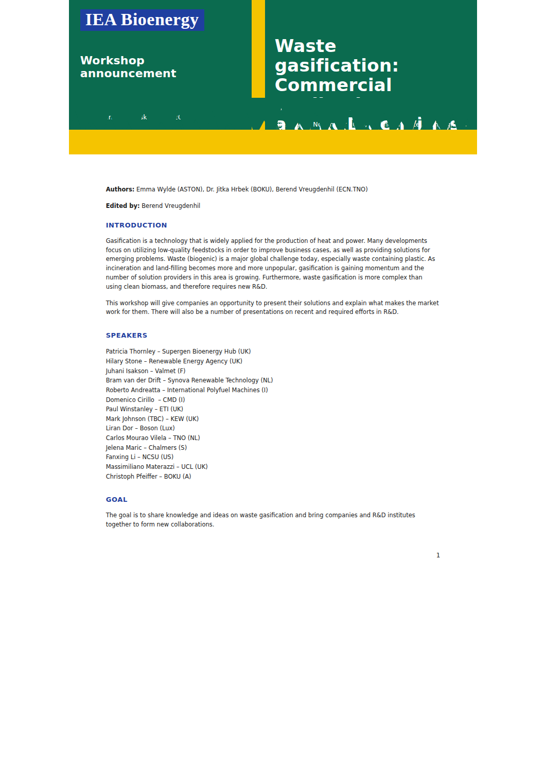IEA Bioenergy
Workshop
announcement
IEA Bioenergy: Task 33: 11 2019
Waste gasification:
Commercial application
and R&D activities
Tuesday 26 November 2019, Burlington Hotel, Birmingham, UK
Authors: Emma Wylde (ASTON), Dr. Jitka Hrbek (BOKU), Berend Vreugdenhil (ECN.TNO)
Edited by: Berend Vreugdenhil
Introduction
Gasification is a technology that is widely applied for the production of heat and power. Many developments focus on utilizing low-quality feedstocks in order to improve business cases, as well as providing solutions for emerging problems. Waste (biogenic) is a major global challenge today, especially waste containing plastic. As incineration and land-filling becomes more and more unpopular, gasification is gaining momentum and the number of solution providers in this area is growing. Furthermore, waste gasification is more complex than using clean biomass, and therefore requires new R&D.
This workshop will give companies an opportunity to present their solutions and explain what makes the market work for them. There will also be a number of presentations on recent and required efforts in R&D.
Speakers
Patricia Thornley – Supergen Bioenergy Hub (UK)
Hilary Stone – Renewable Energy Agency (UK)
Juhani Isakson – Valmet (F)
Bram van der Drift – Synova Renewable Technology (NL)
Roberto Andreatta – International Polyfuel Machines (I)
Domenico Cirillo – CMD (I)
Paul Winstanley – ETI (UK)
Mark Johnson (TBC) – KEW (UK)
Liran Dor – Boson (Lux)
Carlos Mourao Vilela – TNO (NL)
Jelena Maric – Chalmers (S)
Fanxing Li – NCSU (US)
Massimiliano Materazzi – UCL (UK)
Christoph Pfeiffer – BOKU (A)
Goal
The goal is to share knowledge and ideas on waste gasification and bring companies and R&D institutes together to form new collaborations.
1